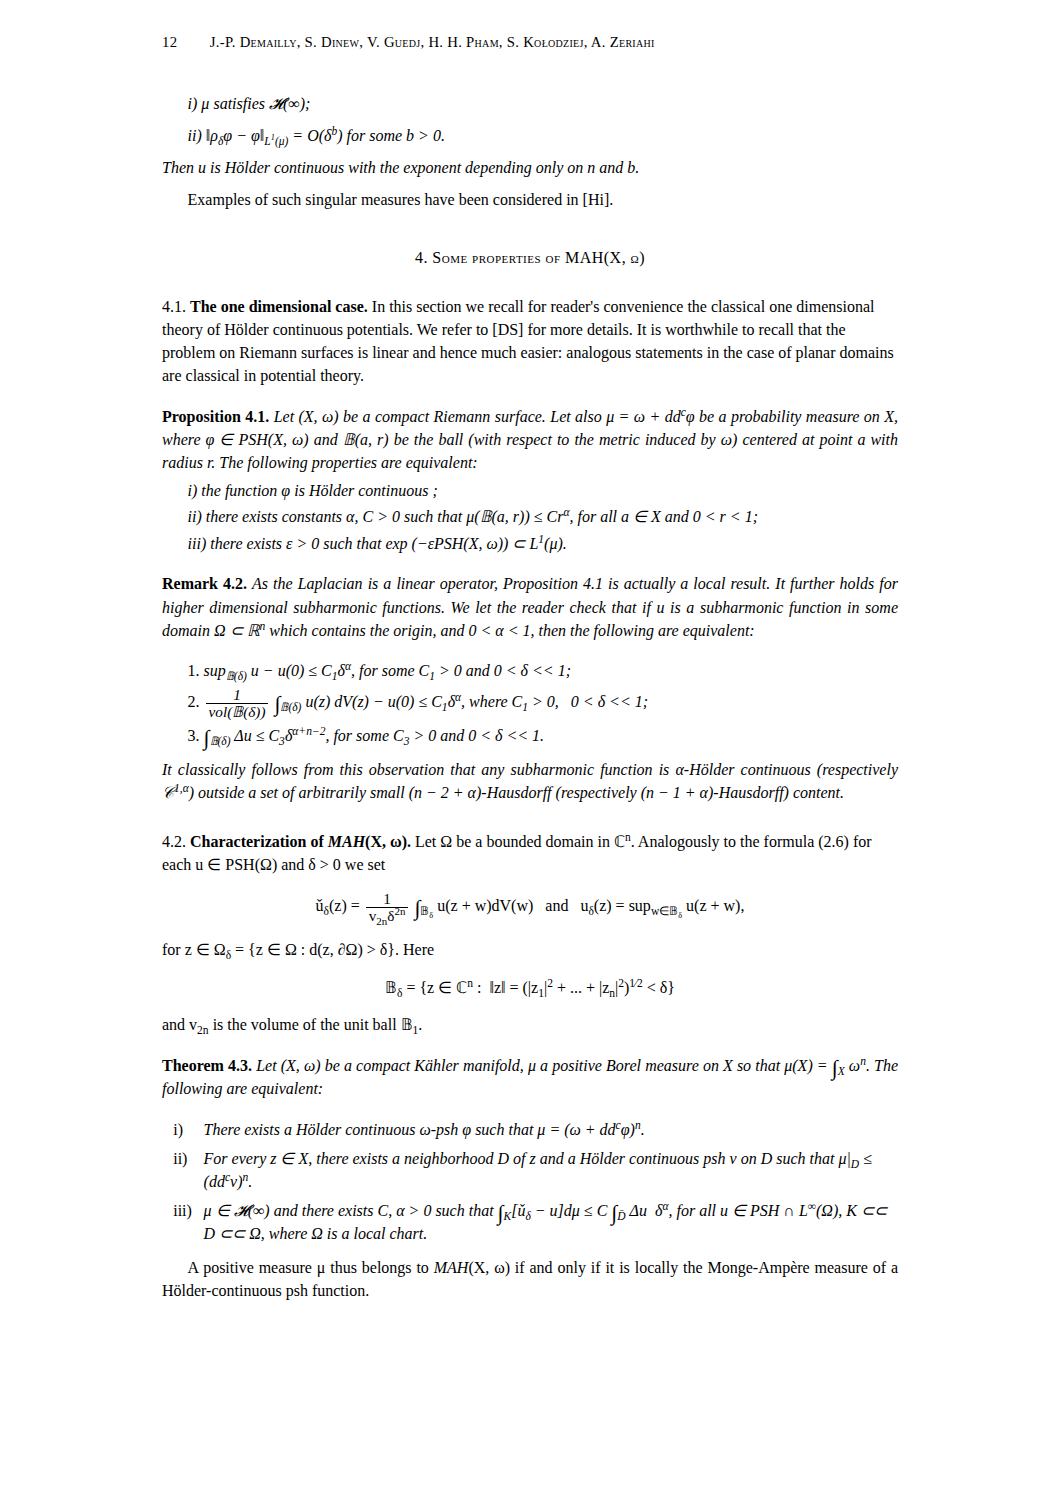12 J.-P. Demailly, S. Dinew, V. Guedj, H. H. Pham, S. Kołodziej, A. Zeriahi
i) μ satisfies 𝓗(∞);
ii) ‖ρδφ − φ‖L1(μ) = O(δb) for some b > 0.
Then u is Hölder continuous with the exponent depending only on n and b.
Examples of such singular measures have been considered in [Hi].
4. Some properties of MAH(X, ω)
4.1. The one dimensional case.
In this section we recall for reader's convenience the classical one dimensional theory of Hölder continuous potentials. We refer to [DS] for more details. It is worthwhile to recall that the problem on Riemann surfaces is linear and hence much easier: analogous statements in the case of planar domains are classical in potential theory.
Proposition 4.1. Let (X, ω) be a compact Riemann surface. Let also μ = ω + ddcφ be a probability measure on X, where φ ∈ PSH(X, ω) and 𝔹(a, r) be the ball (with respect to the metric induced by ω) centered at point a with radius r. The following properties are equivalent:
i) the function φ is Hölder continuous ;
ii) there exists constants α, C > 0 such that μ(𝔹(a, r)) ≤ Crα, for all a ∈ X and 0 < r < 1;
iii) there exists ε > 0 such that exp (−εPSH(X, ω)) ⊂ L1(μ).
Remark 4.2. As the Laplacian is a linear operator, Proposition 4.1 is actually a local result. It further holds for higher dimensional subharmonic functions. We let the reader check that if u is a subharmonic function in some domain Ω ⊂ ℝn which contains the origin, and 0 < α < 1, then the following are equivalent:
sup𝔹(δ) u − u(0) ≤ C1δα, for some C1 > 0 and 0 < δ << 1;
1 vol(𝔹(δ)) ∫𝔹(δ) u(z) dV(z) − u(0) ≤ C1δα, where C1 > 0, 0 < δ << 1;
∫𝔹(δ) Δu ≤ C3δα+n−2, for some C3 > 0 and 0 < δ << 1.
It classically follows from this observation that any subharmonic function is α-Hölder continuous (respectively 𝒞1,α) outside a set of arbitrarily small (n − 2 + α)-Hausdorff (respectively (n − 1 + α)-Hausdorff) content.
4.2. Characterization of MAH(X, ω).
Let Ω be a bounded domain in ℂn. Analogously to the formula (2.6) for each u ∈ PSH(Ω) and δ > 0 we set
ǔδ(z) = 1 v2nδ2n ∫𝔹δ u(z + w)dV(w) and uδ(z) = supw∈𝔹δ u(z + w),
for z ∈ Ωδ = {z ∈ Ω : d(z, ∂Ω) > δ}. Here
𝔹δ = {z ∈ ℂn : ‖z‖ = (|z1|2 + ... + |zn|2)1⁄2 < δ}
and v2n is the volume of the unit ball 𝔹1.
Theorem 4.3. Let (X, ω) be a compact Kähler manifold, μ a positive Borel measure on X so that μ(X) = ∫X ωn. The following are equivalent:
i) There exists a Hölder continuous ω-psh φ such that μ = (ω + ddcφ)n.
ii) For every z ∈ X, there exists a neighborhood D of z and a Hölder continuous psh v on D such that μ|D ≤ (ddcv)n.
iii) μ ∈ 𝓗(∞) and there exists C, α > 0 such that ∫K[ǔδ − u]dμ ≤ C ∫D̄ Δu δα, for all u ∈ PSH ∩ L∞(Ω), K ⊂⊂ D ⊂⊂ Ω, where Ω is a local chart.
A positive measure μ thus belongs to MAH(X, ω) if and only if it is locally the Monge-Ampère measure of a Hölder-continuous psh function.